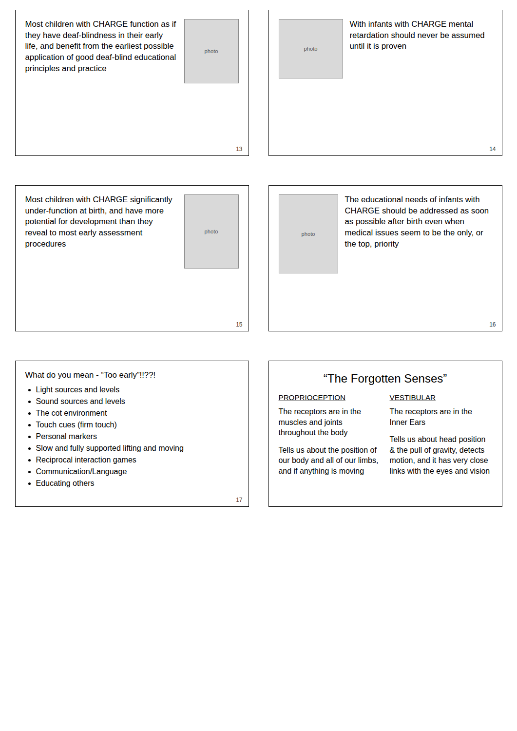Most children with CHARGE function as if they have deaf-blindness in their early life, and benefit from the earliest possible application of good deaf-blind educational principles and practice
photo
13
photo
With infants with CHARGE mental retardation should never be assumed until it is proven
14
Most children with CHARGE significantly under-function at birth, and have more potential for development than they reveal to most early assessment procedures
photo
15
photo
The educational needs of infants with CHARGE should be addressed as soon as possible after birth even when medical issues seem to be the only, or the top, priority
16
What do you mean - “Too early”!!??!
Light sources and levels
Sound sources and levels
The cot environment
Touch cues (firm touch)
Personal markers
Slow and fully supported lifting and moving
Reciprocal interaction games
Communication/Language
Educating others
17
“The Forgotten Senses”
PROPRIOCEPTION
The receptors are in the muscles and joints throughout the body
Tells us about the position of our body and all of our limbs, and if anything is moving
VESTIBULAR
The receptors are in the Inner Ears
Tells us about head position & the pull of gravity, detects motion, and it has very close links with the eyes and vision